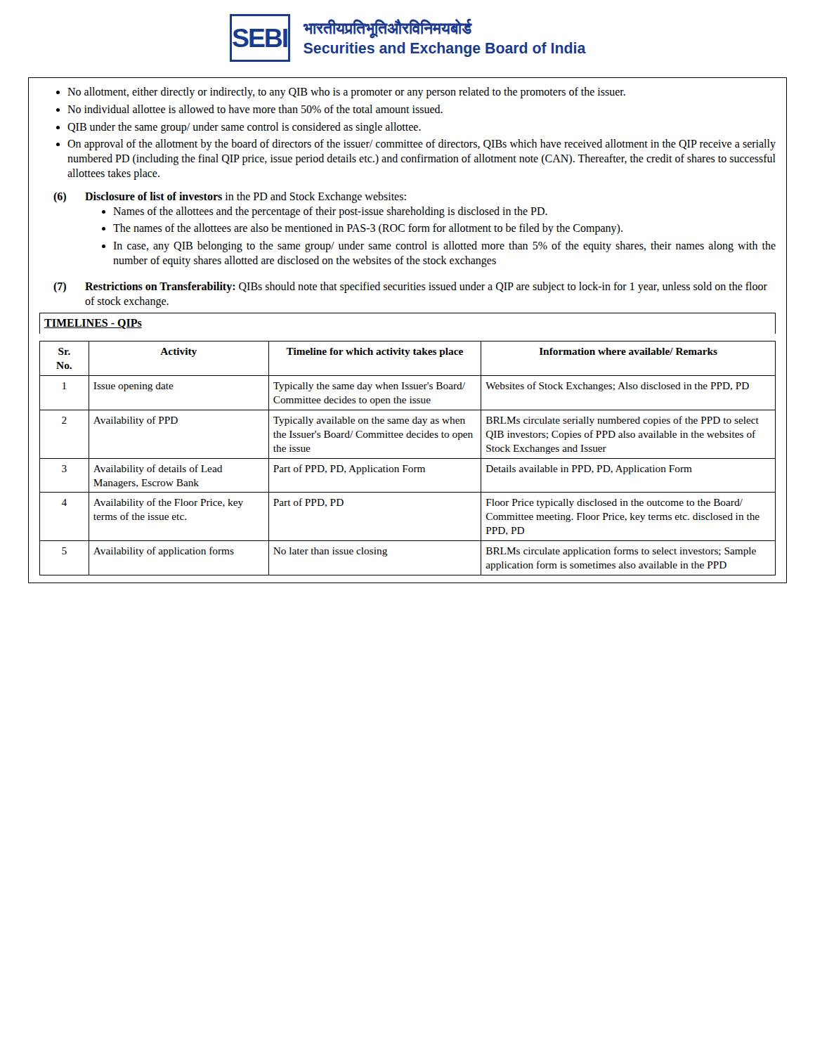SEBI
भारतीयप्रतिभूतिऔरविनिमयबोर्ड
Securities and Exchange Board of India
No allotment, either directly or indirectly, to any QIB who is a promoter or any person related to the promoters of the issuer.
No individual allottee is allowed to have more than 50% of the total amount issued.
QIB under the same group/ under same control is considered as single allottee.
On approval of the allotment by the board of directors of the issuer/ committee of directors, QIBs which have received allotment in the QIP receive a serially numbered PD (including the final QIP price, issue period details etc.) and confirmation of allotment note (CAN). Thereafter, the credit of shares to successful allottees takes place.
(6)
Disclosure of list of investors in the PD and Stock Exchange websites:
Names of the allottees and the percentage of their post-issue shareholding is disclosed in the PD.
The names of the allottees are also be mentioned in PAS-3 (ROC form for allotment to be filed by the Company).
In case, any QIB belonging to the same group/ under same control is allotted more than 5% of the equity shares, their names along with the number of equity shares allotted are disclosed on the websites of the stock exchanges
(7)
Restrictions on Transferability: QIBs should note that specified securities issued under a QIP are subject to lock-in for 1 year, unless sold on the floor of stock exchange.
TIMELINES - QIPs
| Sr. No. | Activity | Timeline for which activity takes place | Information where available/ Remarks |
| --- | --- | --- | --- |
| 1 | Issue opening date | Typically the same day when Issuer's Board/ Committee decides to open the issue | Websites of Stock Exchanges; Also disclosed in the PPD, PD |
| 2 | Availability of PPD | Typically available on the same day as when the Issuer's Board/ Committee decides to open the issue | BRLMs circulate serially numbered copies of the PPD to select QIB investors; Copies of PPD also available in the websites of Stock Exchanges and Issuer |
| 3 | Availability of details of Lead Managers, Escrow Bank | Part of PPD, PD, Application Form | Details available in PPD, PD, Application Form |
| 4 | Availability of the Floor Price, key terms of the issue etc. | Part of PPD, PD | Floor Price typically disclosed in the outcome to the Board/ Committee meeting. Floor Price, key terms etc. disclosed in the PPD, PD |
| 5 | Availability of application forms | No later than issue closing | BRLMs circulate application forms to select investors; Sample application form is sometimes also available in the PPD |